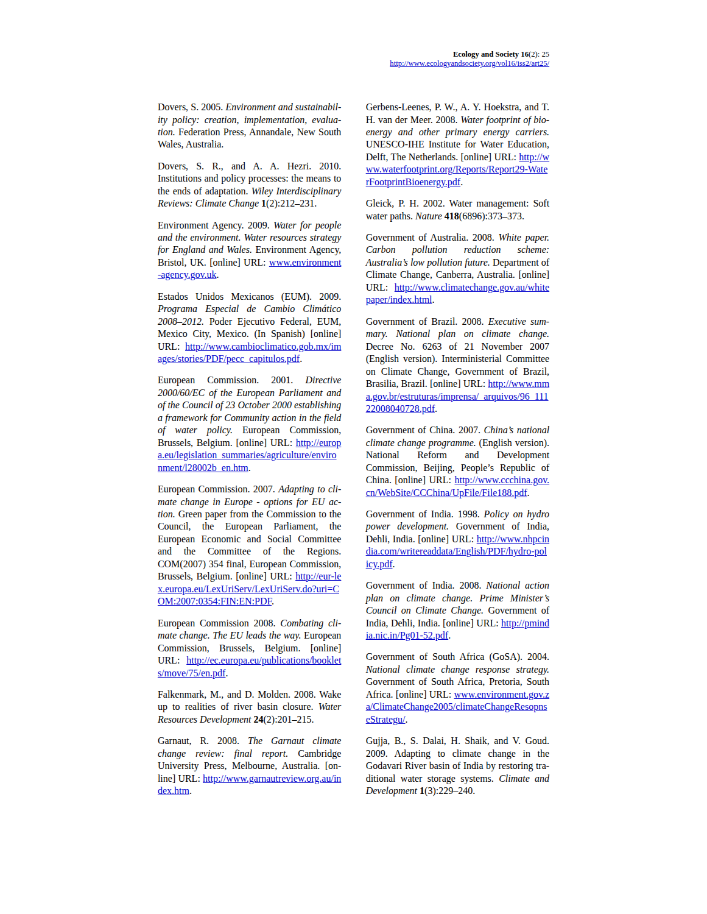Ecology and Society 16(2): 25
http://www.ecologyandsociety.org/vol16/iss2/art25/
Dovers, S. 2005. Environment and sustainability policy: creation, implementation, evaluation. Federation Press, Annandale, New South Wales, Australia.
Dovers, S. R., and A. A. Hezri. 2010. Institutions and policy processes: the means to the ends of adaptation. Wiley Interdisciplinary Reviews: Climate Change 1(2):212–231.
Environment Agency. 2009. Water for people and the environment. Water resources strategy for England and Wales. Environment Agency, Bristol, UK. [online] URL: www.environment-agency.gov.uk.
Estados Unidos Mexicanos (EUM). 2009. Programa Especial de Cambio Climático 2008–2012. Poder Ejecutivo Federal, EUM, Mexico City, Mexico. (In Spanish) [online] URL: http://www.cambioclimatico.gob.mx/images/stories/PDF/pecc_capitulos.pdf.
European Commission. 2001. Directive 2000/60/EC of the European Parliament and of the Council of 23 October 2000 establishing a framework for Community action in the field of water policy. European Commission, Brussels, Belgium. [online] URL: http://europa.eu/legislation_summaries/agriculture/environment/l28002b_en.htm.
European Commission. 2007. Adapting to climate change in Europe - options for EU action. Green paper from the Commission to the Council, the European Parliament, the European Economic and Social Committee and the Committee of the Regions. COM(2007) 354 final, European Commission, Brussels, Belgium. [online] URL: http://eur-lex.europa.eu/LexUriServ/LexUriServ.do?uri=COM:2007:0354:FIN:EN:PDF.
European Commission 2008. Combating climate change. The EU leads the way. European Commission, Brussels, Belgium. [online] URL: http://ec.europa.eu/publications/booklets/move/75/en.pdf.
Falkenmark, M., and D. Molden. 2008. Wake up to realities of river basin closure. Water Resources Development 24(2):201–215.
Garnaut, R. 2008. The Garnaut climate change review: final report. Cambridge University Press, Melbourne, Australia. [online] URL: http://www.garnautreview.org.au/index.htm.
Gerbens-Leenes, P. W., A. Y. Hoekstra, and T. H. van der Meer. 2008. Water footprint of bio-energy and other primary energy carriers. UNESCO-IHE Institute for Water Education, Delft, The Netherlands. [online] URL: http://www.waterfootprint.org/Reports/Report29-WaterFootprintBioenergy.pdf.
Gleick, P. H. 2002. Water management: Soft water paths. Nature 418(6896):373–373.
Government of Australia. 2008. White paper. Carbon pollution reduction scheme: Australia’s low pollution future. Department of Climate Change, Canberra, Australia. [online] URL: http://www.climatechange.gov.au/whitepaper/index.html.
Government of Brazil. 2008. Executive summary. National plan on climate change. Decree No. 6263 of 21 November 2007 (English version). Interministerial Committee on Climate Change, Government of Brazil, Brasilia, Brazil. [online] URL: http://www.mma.gov.br/estruturas/imprensa/_arquivos/96_11122008040728.pdf.
Government of China. 2007. China’s national climate change programme. (English version). National Reform and Development Commission, Beijing, People’s Republic of China. [online] URL: http://www.ccchina.gov.cn/WebSite/CCChina/UpFile/File188.pdf.
Government of India. 1998. Policy on hydro power development. Government of India, Dehli, India. [online] URL: http://www.nhpcindia.com/writereaddata/English/PDF/hydro-policy.pdf.
Government of India. 2008. National action plan on climate change. Prime Minister’s Council on Climate Change. Government of India, Dehli, India. [online] URL: http://pmindia.nic.in/Pg01-52.pdf.
Government of South Africa (GoSA). 2004. National climate change response strategy. Government of South Africa, Pretoria, South Africa. [online] URL: www.environment.gov.za/ClimateChange2005/climateChangeResopnseStrategu/.
Gujja, B., S. Dalai, H. Shaik, and V. Goud. 2009. Adapting to climate change in the Godavari River basin of India by restoring traditional water storage systems. Climate and Development 1(3):229–240.